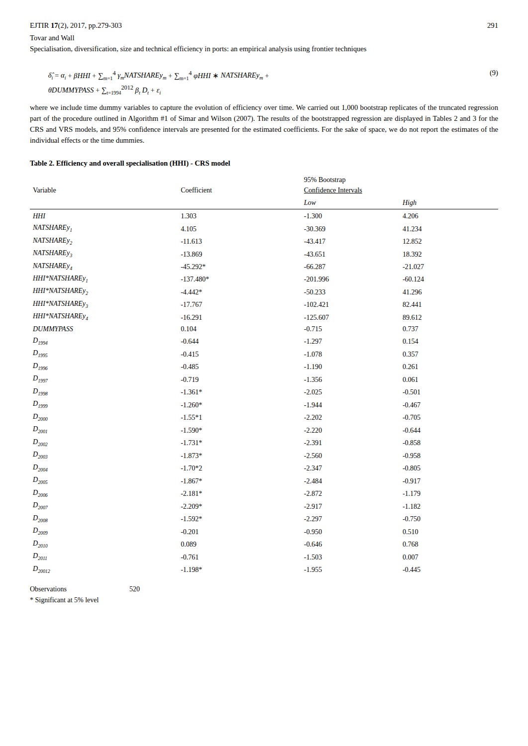EJTIR 17(2), 2017, pp.279-303
291
Tovar and Wall
Specialisation, diversification, size and technical efficiency in ports: an empirical analysis using frontier techniques
δ̂i = αi + βHHI + ∑m=14 γmNATSHAREym + ∑m=14 φHHI ∗ NATSHAREym +
θDUMMYPASS + ∑t=19942012 βt Dt + εi
(9)
where we include time dummy variables to capture the evolution of efficiency over time. We carried out 1,000 bootstrap replicates of the truncated regression part of the procedure outlined in Algorithm #1 of Simar and Wilson (2007). The results of the bootstrapped regression are displayed in Tables 2 and 3 for the CRS and VRS models, and 95% confidence intervals are presented for the estimated coefficients. For the sake of space, we do not report the estimates of the individual effects or the time dummies.
Table 2. Efficiency and overall specialisation (HHI) - CRS model
| Variable | Coefficient | 95% Bootstrap Confidence Intervals |
| --- | --- | --- |
| | | Low | High |
| HHI | 1.303 | -1.300 | 4.206 |
| NATSHAREy 1 | 4.105 | -30.369 | 41.234 |
| NATSHAREy 2 | -11.613 | -43.417 | 12.852 |
| NATSHAREy 3 | -13.869 | -43.651 | 18.392 |
| NATSHAREy 4 | -45.292* | -66.287 | -21.027 |
| HHI*NATSHAREy 1 | -137.480* | -201.996 | -60.124 |
| HHI*NATSHAREy 2 | -4.442* | -50.233 | 41.296 |
| HHI*NATSHAREy 3 | -17.767 | -102.421 | 82.441 |
| HHI*NATSHAREy 4 | -16.291 | -125.607 | 89.612 |
| DUMMYPASS | 0.104 | -0.715 | 0.737 |
| D 1994 | -0.644 | -1.297 | 0.154 |
| D 1995 | -0.415 | -1.078 | 0.357 |
| D 1996 | -0.485 | -1.190 | 0.261 |
| D 1997 | -0.719 | -1.356 | 0.061 |
| D 1998 | -1.361* | -2.025 | -0.501 |
| D 1999 | -1.260* | -1.944 | -0.467 |
| D 2000 | -1.55*1 | -2.202 | -0.705 |
| D 2001 | -1.590* | -2.220 | -0.644 |
| D 2002 | -1.731* | -2.391 | -0.858 |
| D 2003 | -1.873* | -2.560 | -0.958 |
| D 2004 | -1.70*2 | -2.347 | -0.805 |
| D 2005 | -1.867* | -2.484 | -0.917 |
| D 2006 | -2.181* | -2.872 | -1.179 |
| D 2007 | -2.209* | -2.917 | -1.182 |
| D 2008 | -1.592* | -2.297 | -0.750 |
| D 2009 | -0.201 | -0.950 | 0.510 |
| D 2010 | 0.089 | -0.646 | 0.768 |
| D 2011 | -0.761 | -1.503 | 0.007 |
| D 20012 | -1.198* | -1.955 | -0.445 |
Observations520
* Significant at 5% level